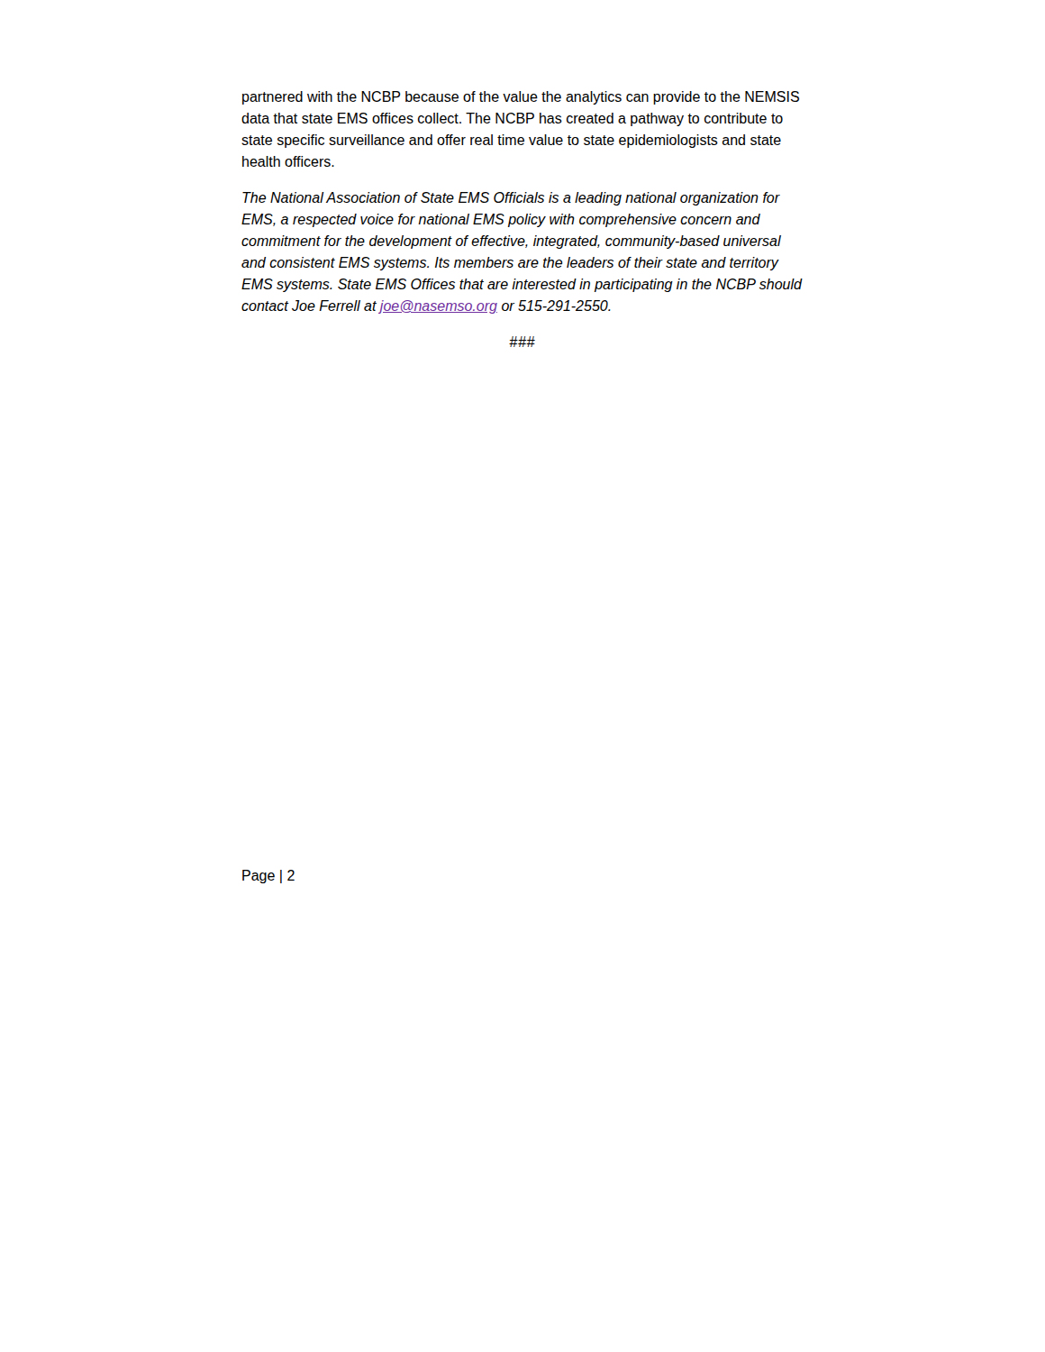partnered with the NCBP because of the value the analytics can provide to the NEMSIS data that state EMS offices collect. The NCBP has created a pathway to contribute to state specific surveillance and offer real time value to state epidemiologists and state health officers.
The National Association of State EMS Officials is a leading national organization for EMS, a respected voice for national EMS policy with comprehensive concern and commitment for the development of effective, integrated, community-based universal and consistent EMS systems. Its members are the leaders of their state and territory EMS systems. State EMS Offices that are interested in participating in the NCBP should contact Joe Ferrell at joe@nasemso.org or 515-291-2550.
###
Page | 2